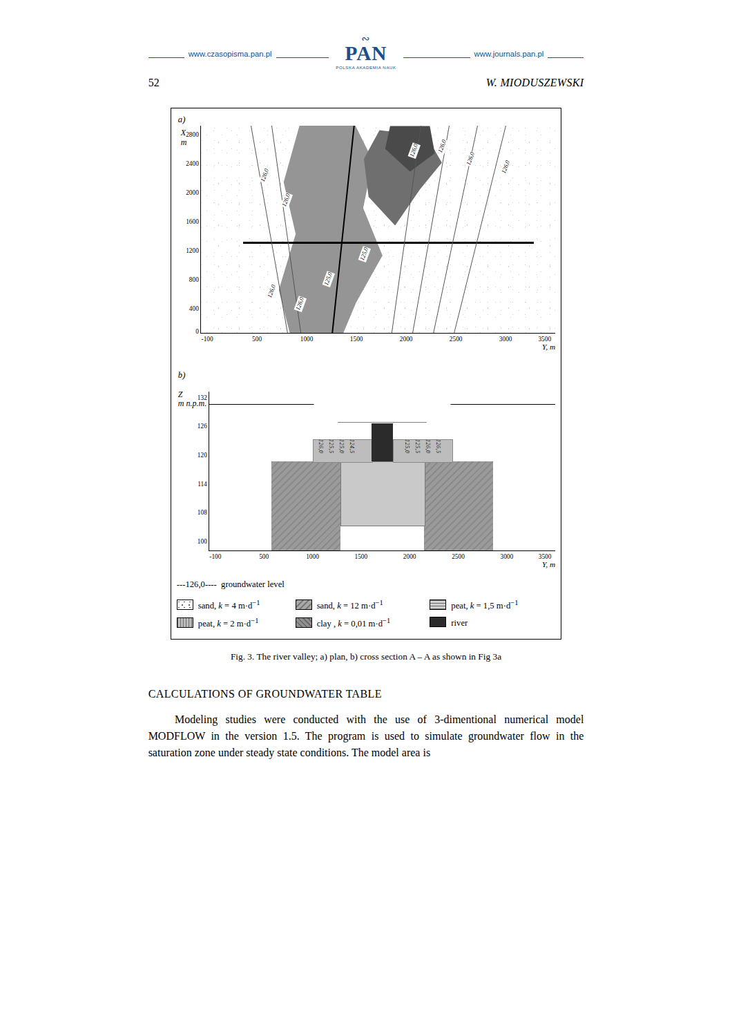www.czasopisma.pan.pl
www.journals.pan.pl
∾
PAN
POLSKA AKADEMIA NAUK
52 W. MIODUSZEWSKI
a)
X
m
2800
2400
2000
1600
1200
800
400
0
126,0
126,0
126,0
126,0
126,0
126,0
126,0
126,0
125,0
125,0
-100
500
1000
1500
2000
2500
3000
3500
Y, m
b)
Z
m n.p.m.
132
126
120
114
108
100
126,0
125,5
125,0
124,5
125,0
125,5
126,0
126,5
-100
500
1000
1500
2000
2500
3000
3500
Y, m
---126,0---- groundwater level
| sand, k = 4 m·d −1 | sand, k = 12 m·d −1 | peat, k = 1,5 m·d −1 |
| peat, k = 2 m·d −1 | clay , k = 0,01 m·d −1 | river |
Fig. 3. The river valley; a) plan, b) cross section A – A as shown in Fig 3a
CALCULATIONS OF GROUNDWATER TABLE
Modeling studies were conducted with the use of 3-dimentional numerical model MODFLOW in the version 1.5. The program is used to simulate groundwater flow in the saturation zone under steady state conditions. The model area is